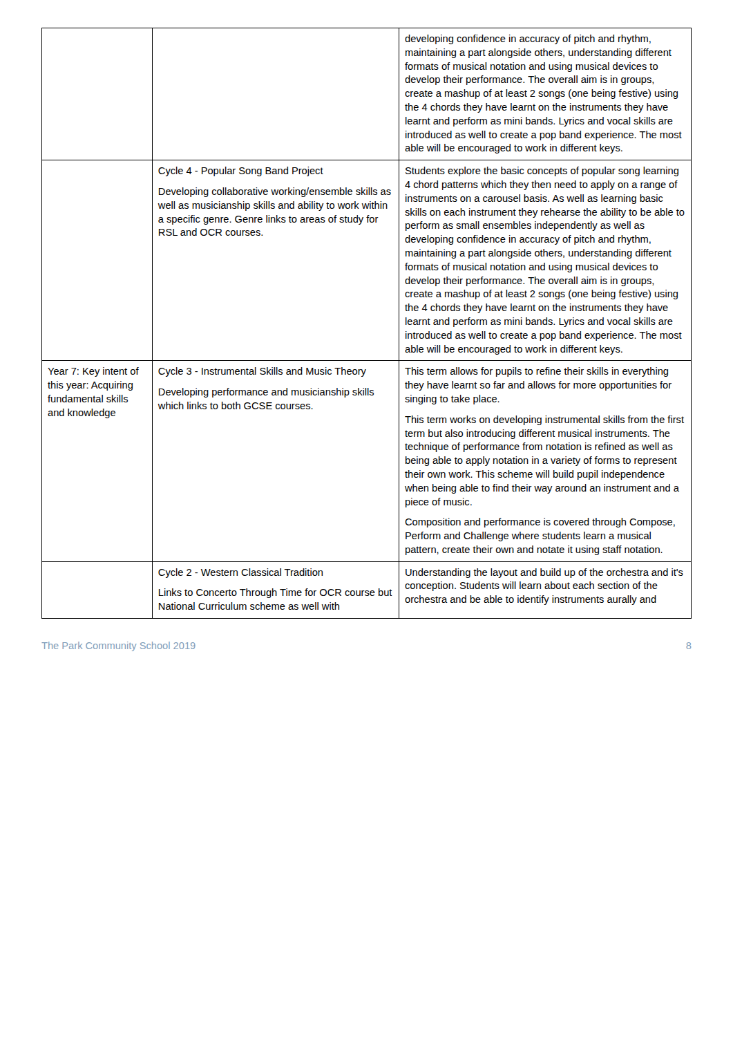| | | developing confidence in accuracy of pitch and rhythm, maintaining a part alongside others, understanding different formats of musical notation and using musical devices to develop their performance. The overall aim is in groups, create a mashup of at least 2 songs (one being festive) using the 4 chords they have learnt on the instruments they have learnt and perform as mini bands. Lyrics and vocal skills are introduced as well to create a pop band experience. The most able will be encouraged to work in different keys. |
| | Cycle 4 - Popular Song Band Project Developing collaborative working/ensemble skills as well as musicianship skills and ability to work within a specific genre. Genre links to areas of study for RSL and OCR courses. | Students explore the basic concepts of popular song learning 4 chord patterns which they then need to apply on a range of instruments on a carousel basis. As well as learning basic skills on each instrument they rehearse the ability to be able to perform as small ensembles independently as well as developing confidence in accuracy of pitch and rhythm, maintaining a part alongside others, understanding different formats of musical notation and using musical devices to develop their performance. The overall aim is in groups, create a mashup of at least 2 songs (one being festive) using the 4 chords they have learnt on the instruments they have learnt and perform as mini bands. Lyrics and vocal skills are introduced as well to create a pop band experience. The most able will be encouraged to work in different keys. |
| Year 7: Key intent of this year: Acquiring fundamental skills and knowledge | Cycle 3 - Instrumental Skills and Music Theory Developing performance and musicianship skills which links to both GCSE courses. | This term allows for pupils to refine their skills in everything they have learnt so far and allows for more opportunities for singing to take place. This term works on developing instrumental skills from the first term but also introducing different musical instruments. The technique of performance from notation is refined as well as being able to apply notation in a variety of forms to represent their own work. This scheme will build pupil independence when being able to find their way around an instrument and a piece of music. Composition and performance is covered through Compose, Perform and Challenge where students learn a musical pattern, create their own and notate it using staff notation. |
| | Cycle 2 - Western Classical Tradition Links to Concerto Through Time for OCR course but National Curriculum scheme as well with | Understanding the layout and build up of the orchestra and it's conception. Students will learn about each section of the orchestra and be able to identify instruments aurally and |
The Park Community School 2019 8